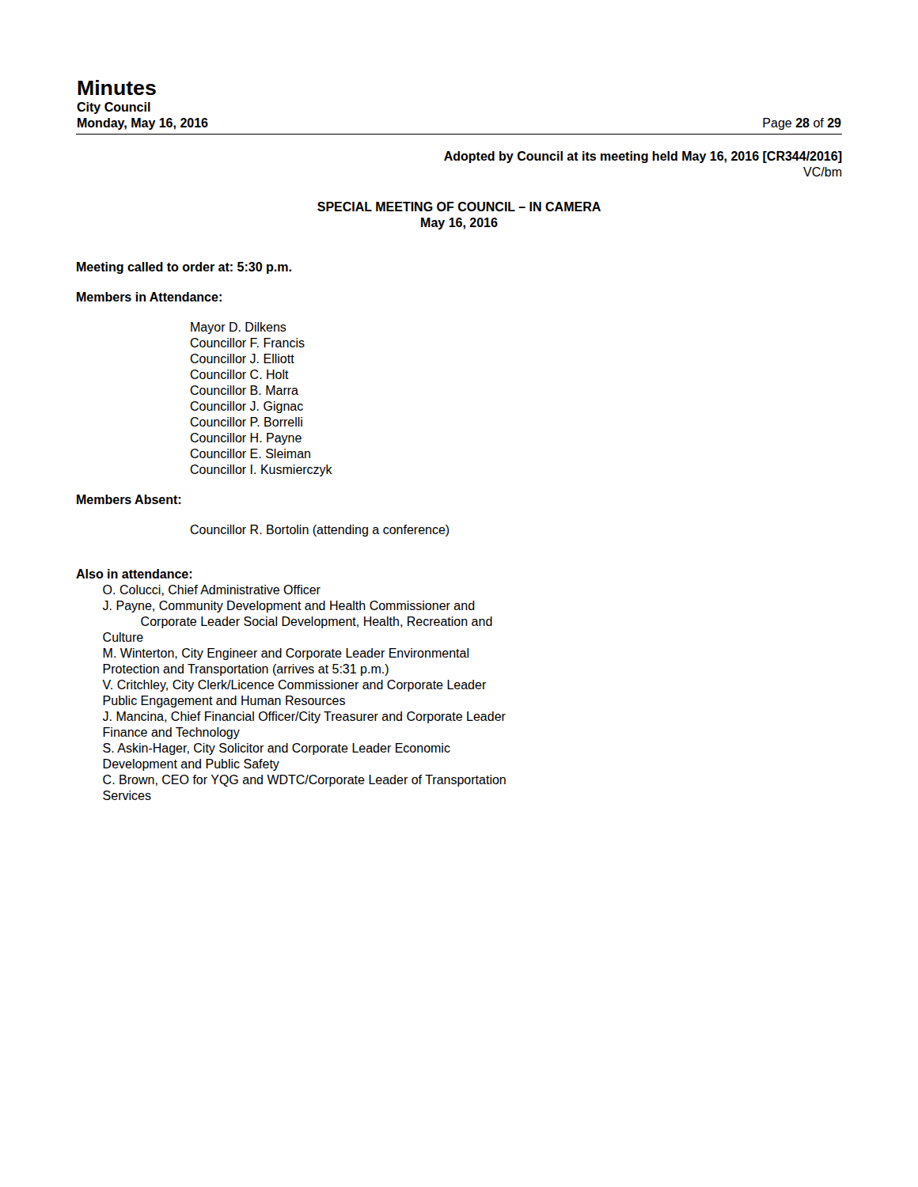| Minutes City Council Monday, May 16, 2016 | Page 28 of 29 |
Adopted by Council at its meeting held May 16, 2016 [CR344/2016]
VC/bm
SPECIAL MEETING OF COUNCIL – IN CAMERA
May 16, 2016
Meeting called to order at: 5:30 p.m.
Members in Attendance:
Mayor D. Dilkens
Councillor F. Francis
Councillor J. Elliott
Councillor C. Holt
Councillor B. Marra
Councillor J. Gignac
Councillor P. Borrelli
Councillor H. Payne
Councillor E. Sleiman
Councillor I. Kusmierczyk
Members Absent:
Councillor R. Bortolin (attending a conference)
Also in attendance:
O. Colucci, Chief Administrative Officer
J. Payne, Community Development and Health Commissioner and
Corporate Leader Social Development, Health, Recreation and
Culture
M. Winterton, City Engineer and Corporate Leader Environmental
Protection and Transportation (arrives at 5:31 p.m.)
V. Critchley, City Clerk/Licence Commissioner and Corporate Leader
Public Engagement and Human Resources
J. Mancina, Chief Financial Officer/City Treasurer and Corporate Leader
Finance and Technology
S. Askin-Hager, City Solicitor and Corporate Leader Economic
Development and Public Safety
C. Brown, CEO for YQG and WDTC/Corporate Leader of Transportation
Services